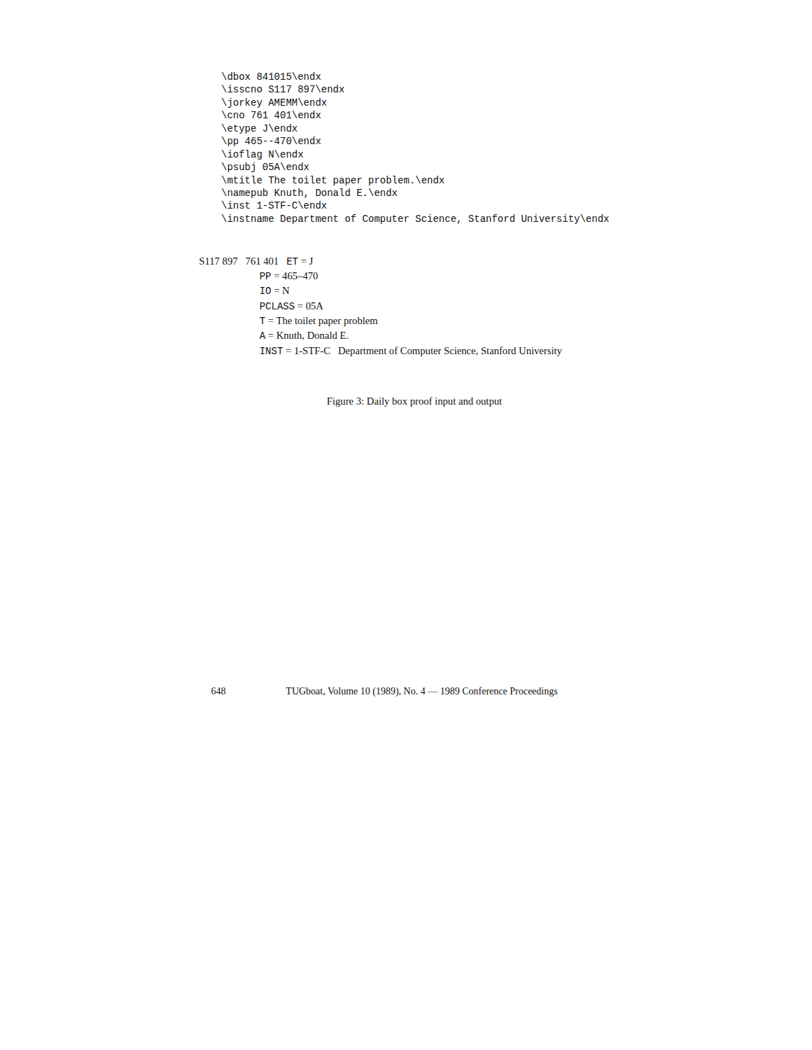\dbox 841015\endx
\isscno S117 897\endx
\jorkey AMEMM\endx
\cno 761 401\endx
\etype J\endx
\pp 465--470\endx
\ioflag N\endx
\psubj 05A\endx
\mtitle The toilet paper problem.\endx
\namepub Knuth, Donald E.\endx
\inst 1-STF-C\endx
\instname Department of Computer Science, Stanford University\endx
S117 897 761 401 ET = J
PP = 465–470
IO = N
PCLASS = 05A
T = The toilet paper problem
A = Knuth, Donald E.
INST = 1-STF-C Department of Computer Science, Stanford University
Figure 3: Daily box proof input and output
648
TUGboat, Volume 10 (1989), No. 4 — 1989 Conference Proceedings